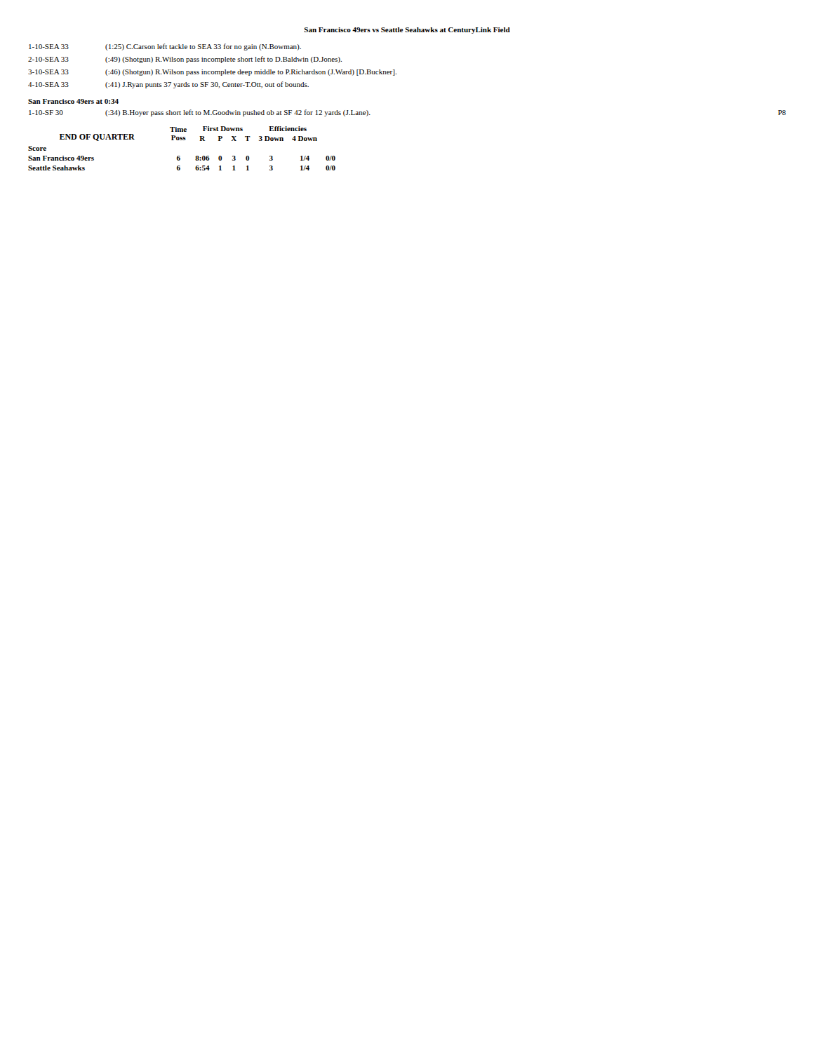San Francisco 49ers vs Seattle Seahawks at CenturyLink Field
| 1-10-SEA 33 | (1:25) C.Carson left tackle to SEA 33 for no gain (N.Bowman). | |
| 2-10-SEA 33 | (:49) (Shotgun) R.Wilson pass incomplete short left to D.Baldwin (D.Jones). | |
| 3-10-SEA 33 | (:46) (Shotgun) R.Wilson pass incomplete deep middle to P.Richardson (J.Ward) [D.Buckner]. | |
| 4-10-SEA 33 | (:41) J.Ryan punts 37 yards to SF 30, Center-T.Ott, out of bounds. | |
San Francisco 49ers at 0:34
| 1-10-SF 30 | (:34) B.Hoyer pass short left to M.Goodwin pushed ob at SF 42 for 12 yards (J.Lane). | P8 |
| END OF QUARTER | Time Poss | First Downs | Efficiencies |
| R | P | X | T | 3 Down | 4 Down |
| Score | | | | | | | |
| San Francisco 49ers | 6 | 8:06 | 0 | 3 | 0 | 3 | 1/4 | 0/0 |
| Seattle Seahawks | 6 | 6:54 | 1 | 1 | 1 | 3 | 1/4 | 0/0 |